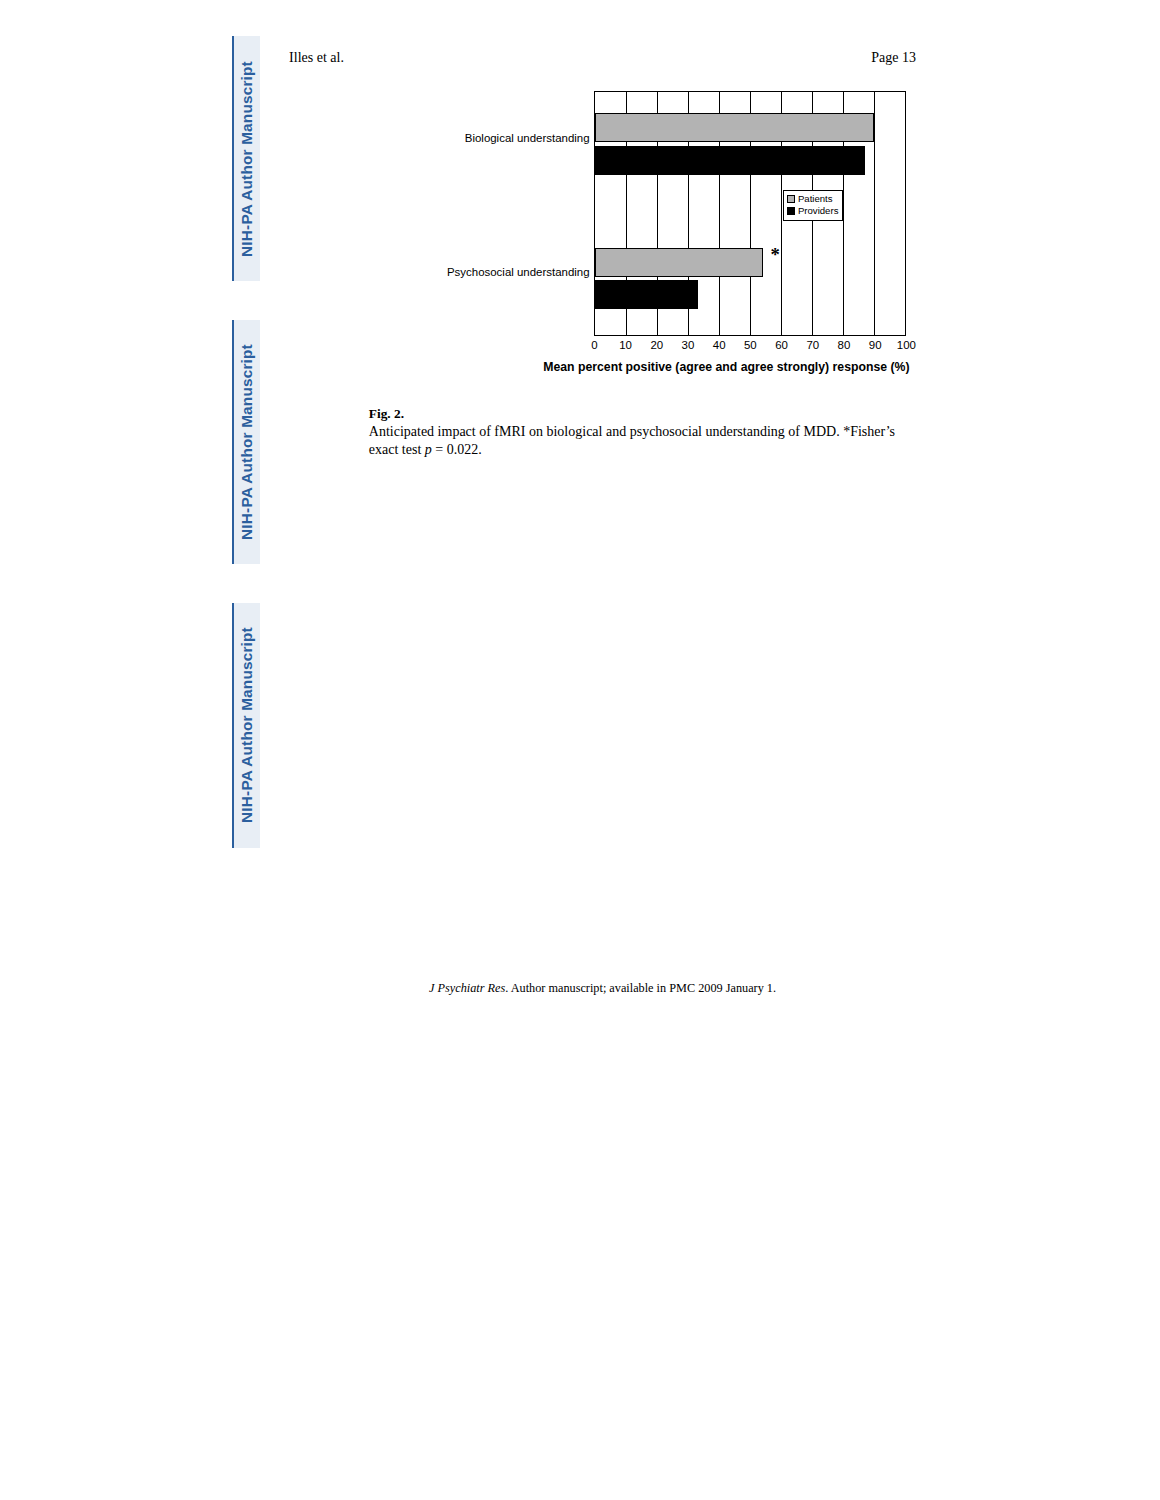NIH-PA Author Manuscript
NIH-PA Author Manuscript
NIH-PA Author Manuscript
Illes et al.
Page 13
Biological understanding
Psychosocial understanding
*
Patients
Providers
0 10 20 30 40 50 60 70 80 90 100
Mean percent positive (agree and agree strongly) response (%)
Fig. 2. Anticipated impact of fMRI on biological and psychosocial understanding of MDD. *Fisher’s exact test p = 0.022.
J Psychiatr Res. Author manuscript; available in PMC 2009 January 1.